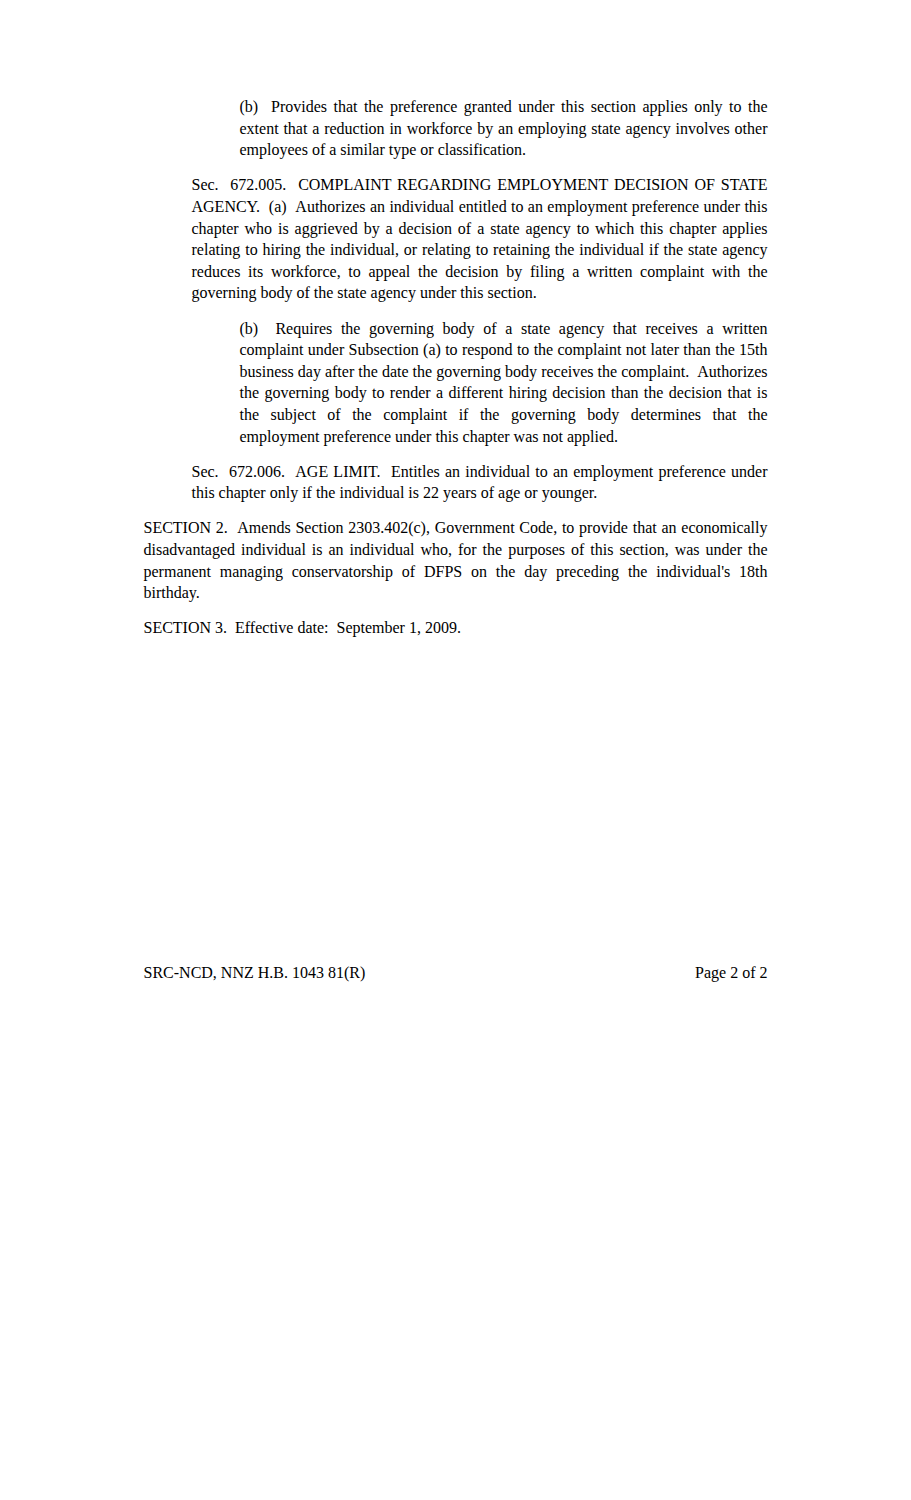(b) Provides that the preference granted under this section applies only to the extent that a reduction in workforce by an employing state agency involves other employees of a similar type or classification.
Sec. 672.005. COMPLAINT REGARDING EMPLOYMENT DECISION OF STATE AGENCY. (a) Authorizes an individual entitled to an employment preference under this chapter who is aggrieved by a decision of a state agency to which this chapter applies relating to hiring the individual, or relating to retaining the individual if the state agency reduces its workforce, to appeal the decision by filing a written complaint with the governing body of the state agency under this section.
(b) Requires the governing body of a state agency that receives a written complaint under Subsection (a) to respond to the complaint not later than the 15th business day after the date the governing body receives the complaint. Authorizes the governing body to render a different hiring decision than the decision that is the subject of the complaint if the governing body determines that the employment preference under this chapter was not applied.
Sec. 672.006. AGE LIMIT. Entitles an individual to an employment preference under this chapter only if the individual is 22 years of age or younger.
SECTION 2. Amends Section 2303.402(c), Government Code, to provide that an economically disadvantaged individual is an individual who, for the purposes of this section, was under the permanent managing conservatorship of DFPS on the day preceding the individual's 18th birthday.
SECTION 3. Effective date: September 1, 2009.
SRC-NCD, NNZ H.B. 1043 81(R)
Page 2 of 2